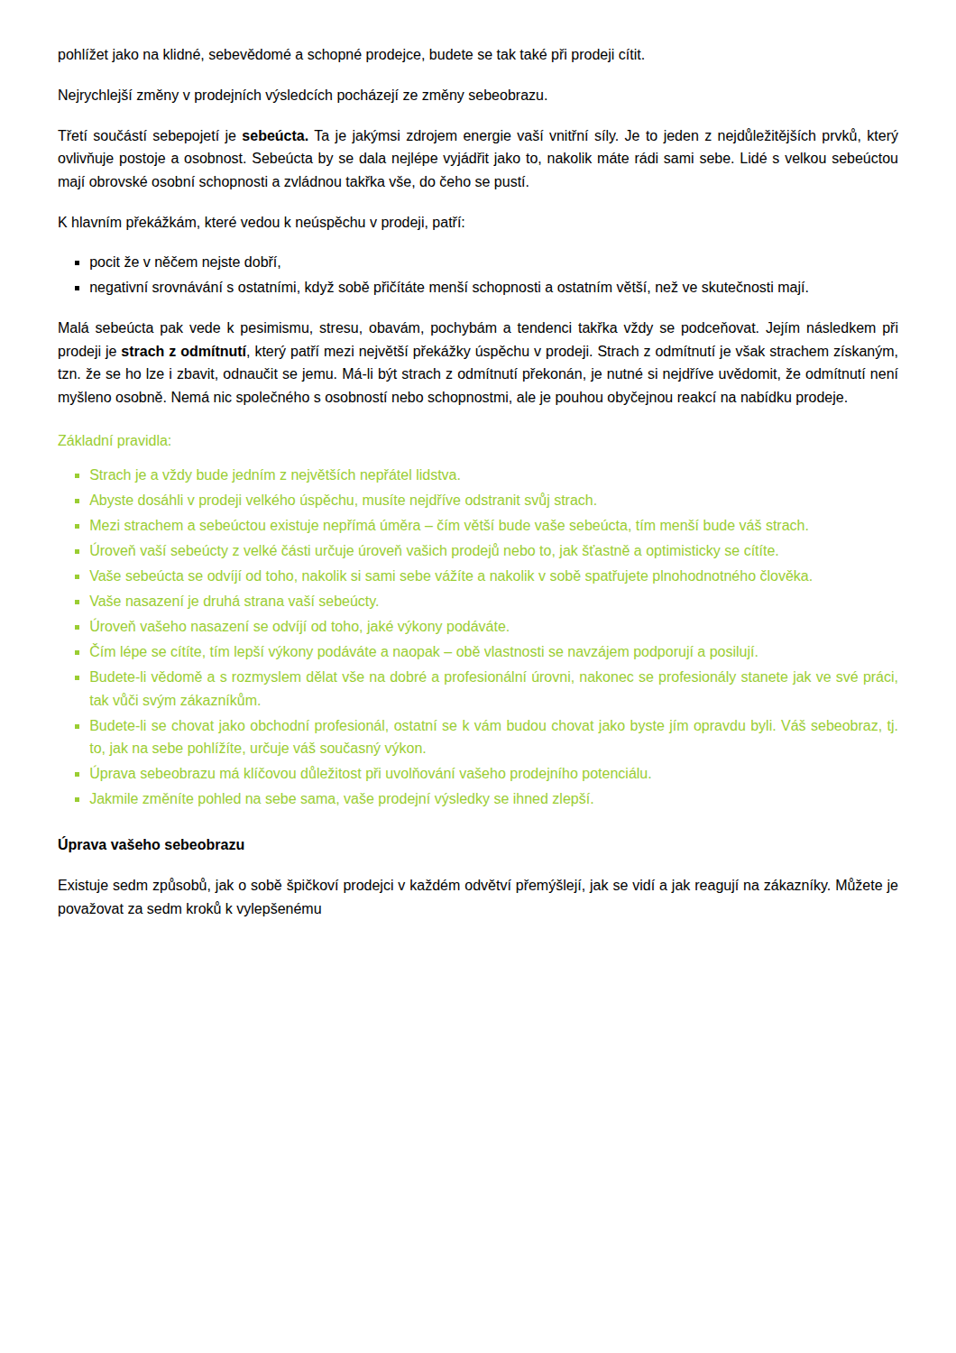pohlížet jako na klidné, sebevědomé a schopné prodejce, budete se tak také při prodeji cítit.
Nejrychlejší změny v prodejních výsledcích pocházejí ze změny sebeobrazu.
Třetí součástí sebepojetí je sebeúcta. Ta je jakýmsi zdrojem energie vaší vnitřní síly. Je to jeden z nejdůležitějších prvků, který ovlivňuje postoje a osobnost. Sebeúcta by se dala nejlépe vyjádřit jako to, nakolik máte rádi sami sebe. Lidé s velkou sebeúctou mají obrovské osobní schopnosti a zvládnou takřka vše, do čeho se pustí.
K hlavním překážkám, které vedou k neúspěchu v prodeji, patří:
pocit že v něčem nejste dobří,
negativní srovnávání s ostatními, když sobě přičítáte menší schopnosti a ostatním větší, než ve skutečnosti mají.
Malá sebeúcta pak vede k pesimismu, stresu, obavám, pochybám a tendenci takřka vždy se podceňovat. Jejím následkem při prodeji je strach z odmítnutí, který patří mezi největší překážky úspěchu v prodeji. Strach z odmítnutí je však strachem získaným, tzn. že se ho lze i zbavit, odnaučit se jemu. Má-li být strach z odmítnutí překonán, je nutné si nejdříve uvědomit, že odmítnutí není myšleno osobně. Nemá nic společného s osobností nebo schopnostmi, ale je pouhou obyčejnou reakcí na nabídku prodeje.
Základní pravidla:
Strach je a vždy bude jedním z největších nepřátel lidstva.
Abyste dosáhli v prodeji velkého úspěchu, musíte nejdříve odstranit svůj strach.
Mezi strachem a sebeúctou existuje nepřímá úměra – čím větší bude vaše sebeúcta, tím menší bude váš strach.
Úroveň vaší sebeúcty z velké části určuje úroveň vašich prodejů nebo to, jak šťastně a optimisticky se cítíte.
Vaše sebeúcta se odvíjí od toho, nakolik si sami sebe vážíte a nakolik v sobě spatřujete plnohodnotného člověka.
Vaše nasazení je druhá strana vaší sebeúcty.
Úroveň vašeho nasazení se odvíjí od toho, jaké výkony podáváte.
Čím lépe se cítíte, tím lepší výkony podáváte a naopak – obě vlastnosti se navzájem podporují a posilují.
Budete-li vědomě a s rozmyslem dělat vše na dobré a profesionální úrovni, nakonec se profesionály stanete jak ve své práci, tak vůči svým zákazníkům.
Budete-li se chovat jako obchodní profesionál, ostatní se k vám budou chovat jako byste jím opravdu byli. Váš sebeobraz, tj. to, jak na sebe pohlížíte, určuje váš současný výkon.
Úprava sebeobrazu má klíčovou důležitost při uvolňování vašeho prodejního potenciálu.
Jakmile změníte pohled na sebe sama, vaše prodejní výsledky se ihned zlepší.
Úprava vašeho sebeobrazu
Existuje sedm způsobů, jak o sobě špičkoví prodejci v každém odvětví přemýšlejí, jak se vidí a jak reagují na zákazníky. Můžete je považovat za sedm kroků k vylepšenému